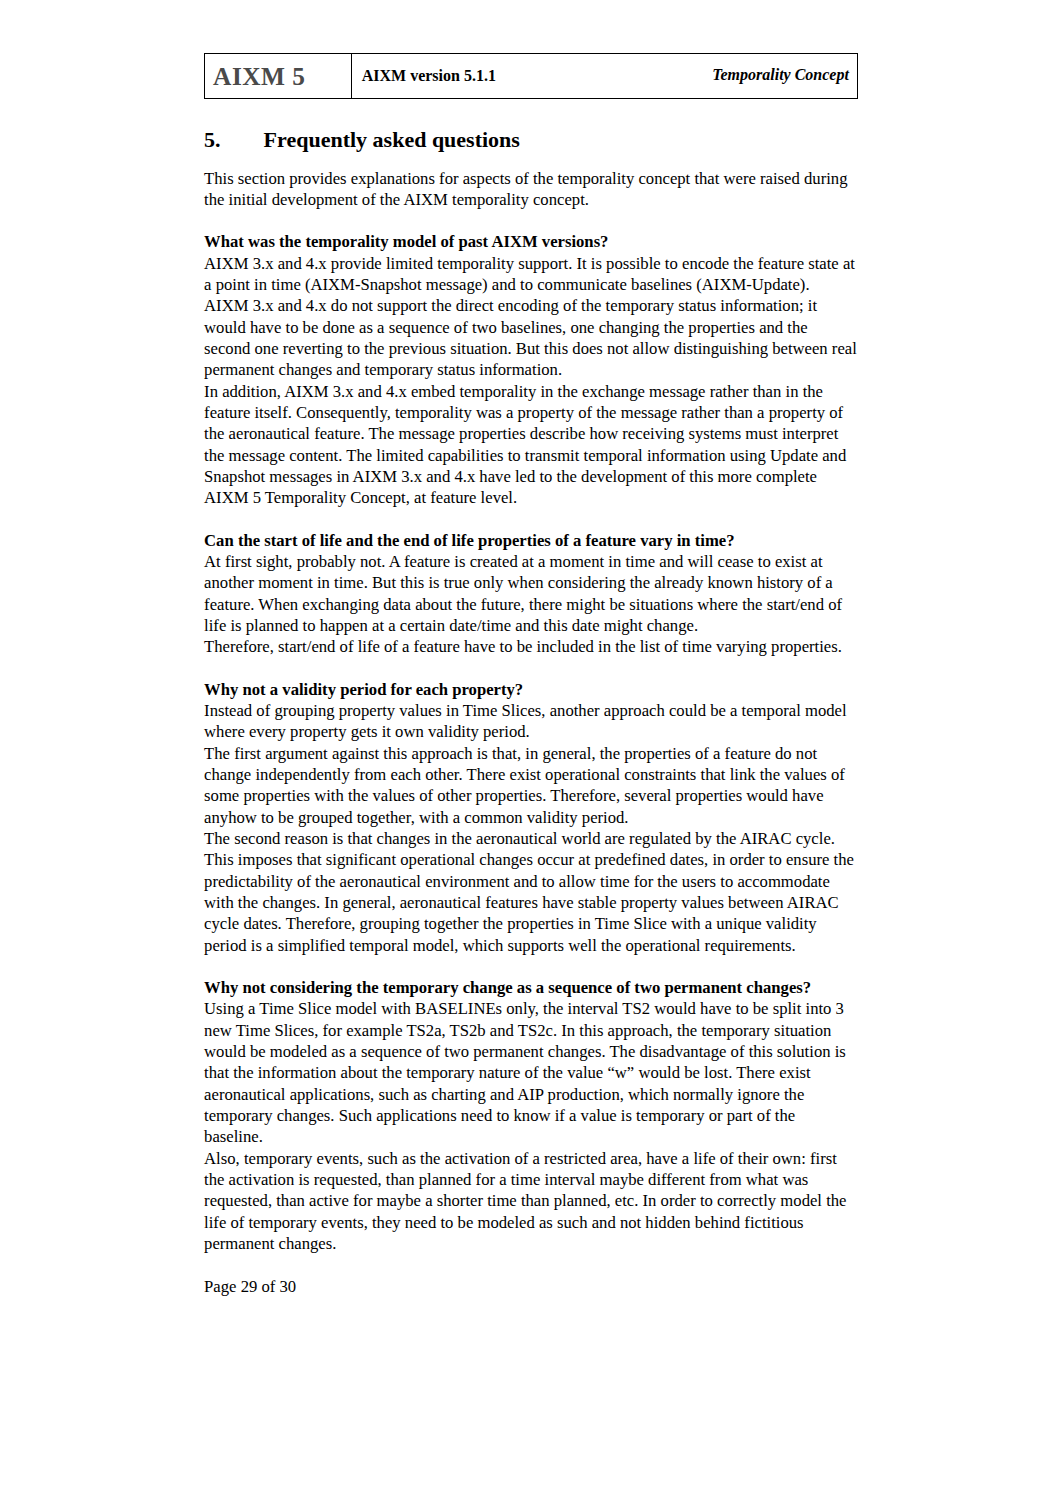AIXM 5
AIXM version 5.1.1 Temporality Concept
5. Frequently asked questions
This section provides explanations for aspects of the temporality concept that were raised during the initial development of the AIXM temporality concept.
What was the temporality model of past AIXM versions?
AIXM 3.x and 4.x provide limited temporality support. It is possible to encode the feature state at a point in time (AIXM-Snapshot message) and to communicate baselines (AIXM-Update). AIXM 3.x and 4.x do not support the direct encoding of the temporary status information; it would have to be done as a sequence of two baselines, one changing the properties and the second one reverting to the previous situation. But this does not allow distinguishing between real permanent changes and temporary status information.
In addition, AIXM 3.x and 4.x embed temporality in the exchange message rather than in the feature itself. Consequently, temporality was a property of the message rather than a property of the aeronautical feature. The message properties describe how receiving systems must interpret the message content. The limited capabilities to transmit temporal information using Update and Snapshot messages in AIXM 3.x and 4.x have led to the development of this more complete AIXM 5 Temporality Concept, at feature level.
Can the start of life and the end of life properties of a feature vary in time?
At first sight, probably not. A feature is created at a moment in time and will cease to exist at another moment in time. But this is true only when considering the already known history of a feature. When exchanging data about the future, there might be situations where the start/end of life is planned to happen at a certain date/time and this date might change.
Therefore, start/end of life of a feature have to be included in the list of time varying properties.
Why not a validity period for each property?
Instead of grouping property values in Time Slices, another approach could be a temporal model where every property gets it own validity period.
The first argument against this approach is that, in general, the properties of a feature do not change independently from each other. There exist operational constraints that link the values of some properties with the values of other properties. Therefore, several properties would have anyhow to be grouped together, with a common validity period.
The second reason is that changes in the aeronautical world are regulated by the AIRAC cycle. This imposes that significant operational changes occur at predefined dates, in order to ensure the predictability of the aeronautical environment and to allow time for the users to accommodate with the changes. In general, aeronautical features have stable property values between AIRAC cycle dates. Therefore, grouping together the properties in Time Slice with a unique validity period is a simplified temporal model, which supports well the operational requirements.
Why not considering the temporary change as a sequence of two permanent changes?
Using a Time Slice model with BASELINEs only, the interval TS2 would have to be split into 3 new Time Slices, for example TS2a, TS2b and TS2c. In this approach, the temporary situation would be modeled as a sequence of two permanent changes. The disadvantage of this solution is that the information about the temporary nature of the value “w” would be lost. There exist aeronautical applications, such as charting and AIP production, which normally ignore the temporary changes. Such applications need to know if a value is temporary or part of the baseline.
Also, temporary events, such as the activation of a restricted area, have a life of their own: first the activation is requested, than planned for a time interval maybe different from what was requested, than active for maybe a shorter time than planned, etc. In order to correctly model the life of temporary events, they need to be modeled as such and not hidden behind fictitious permanent changes.
Page 29 of 30